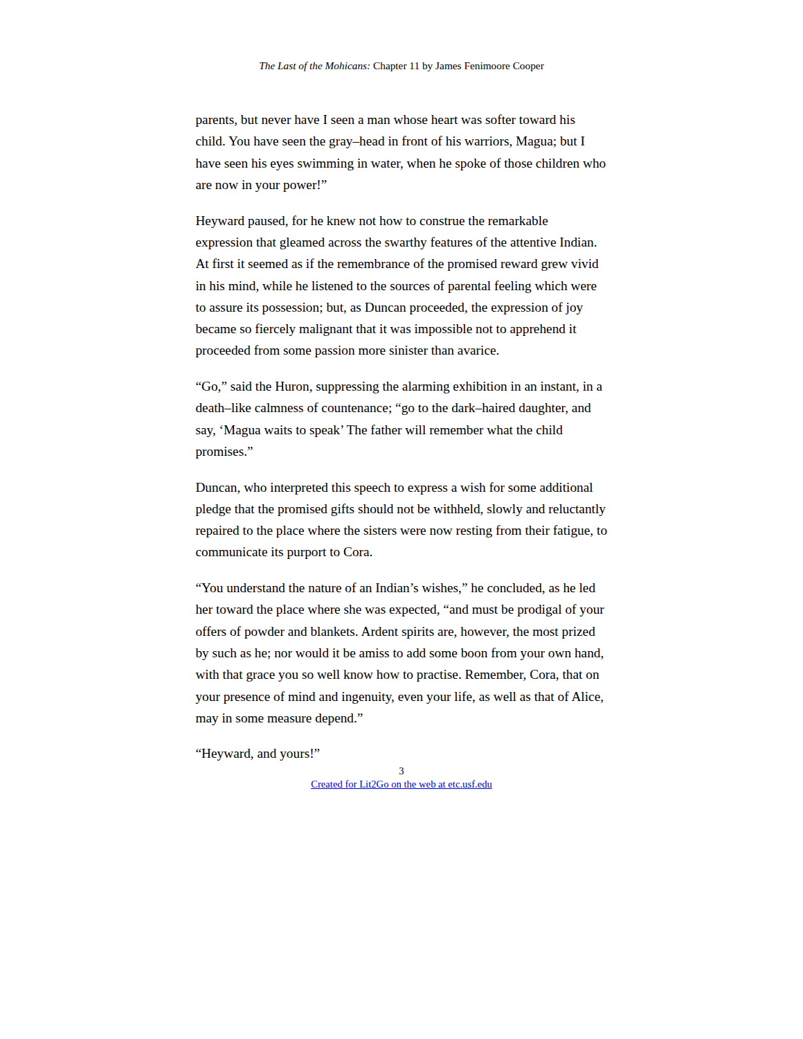The Last of the Mohicans: Chapter 11 by James Fenimoore Cooper
parents, but never have I seen a man whose heart was softer toward his child. You have seen the gray–head in front of his warriors, Magua; but I have seen his eyes swimming in water, when he spoke of those children who are now in your power!”
Heyward paused, for he knew not how to construe the remarkable expression that gleamed across the swarthy features of the attentive Indian. At first it seemed as if the remembrance of the promised reward grew vivid in his mind, while he listened to the sources of parental feeling which were to assure its possession; but, as Duncan proceeded, the expression of joy became so fiercely malignant that it was impossible not to apprehend it proceeded from some passion more sinister than avarice.
“Go,” said the Huron, suppressing the alarming exhibition in an instant, in a death–like calmness of countenance; “go to the dark–haired daughter, and say, ‘Magua waits to speak’ The father will remember what the child promises.”
Duncan, who interpreted this speech to express a wish for some additional pledge that the promised gifts should not be withheld, slowly and reluctantly repaired to the place where the sisters were now resting from their fatigue, to communicate its purport to Cora.
“You understand the nature of an Indian’s wishes,” he concluded, as he led her toward the place where she was expected, “and must be prodigal of your offers of powder and blankets. Ardent spirits are, however, the most prized by such as he; nor would it be amiss to add some boon from your own hand, with that grace you so well know how to practise. Remember, Cora, that on your presence of mind and ingenuity, even your life, as well as that of Alice, may in some measure depend.”
“Heyward, and yours!”
3
Created for Lit2Go on the web at etc.usf.edu